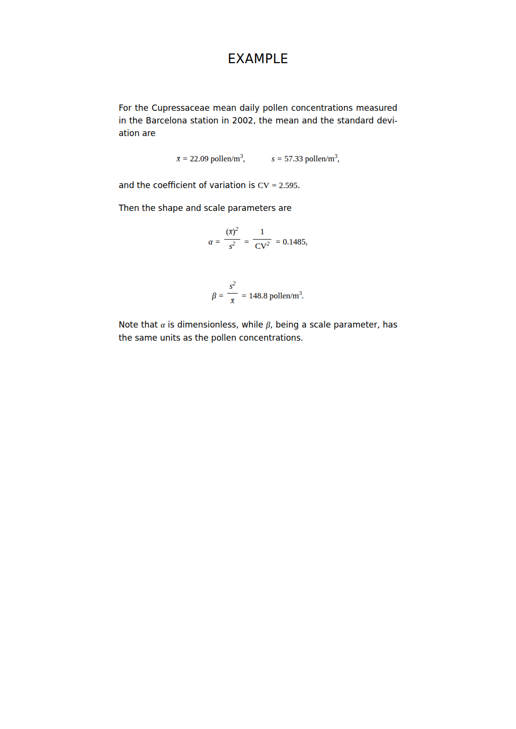EXAMPLE
For the Cupressaceae mean daily pollen concentrations measured in the Barcelona station in 2002, the mean and the standard deviation are
x̄ = 22.09 pollen/m3, s = 57.33 pollen/m3,
and the coefficient of variation is CV = 2.595.
Then the shape and scale parameters are
α = (x̄)2 s2 = 1 CV2 = 0.1485,
β = s2 x̄ = 148.8 pollen/m3.
Note that α is dimensionless, while β, being a scale parameter, has the same units as the pollen concentrations.